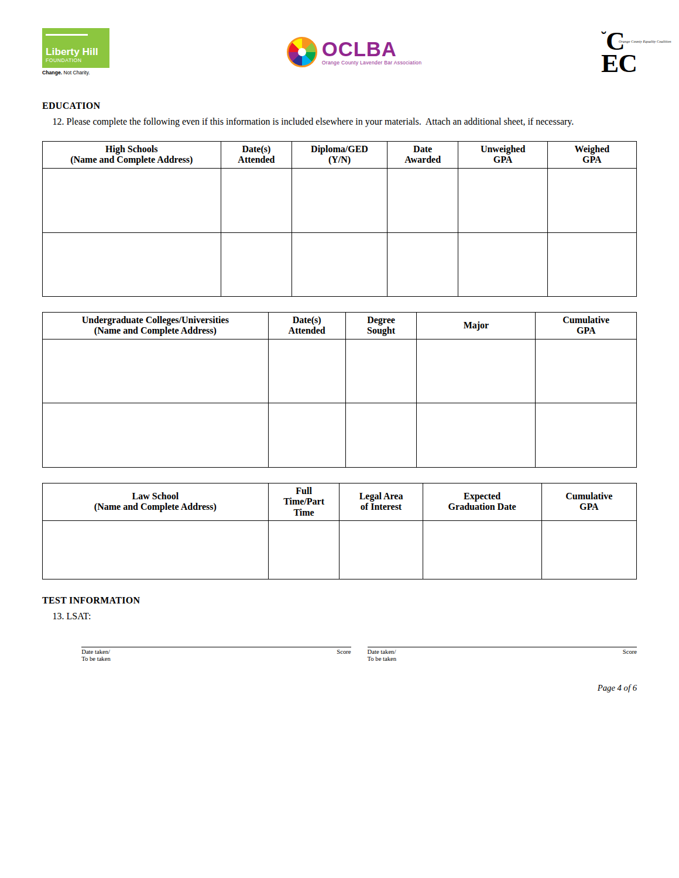Liberty Hill FOUNDATION
Change. Not Charity.
OCLBA
Orange County Lavender Bar Association
˘C
Orange County Equality Coalition
EC
EDUCATION
Please complete the following even if this information is included elsewhere in your materials. Attach an additional sheet, if necessary.
| High Schools (Name and Complete Address) | Date(s) Attended | Diploma/GED (Y/N) | Date Awarded | Unweighed GPA | Weighed GPA |
| --- | --- | --- | --- | --- | --- |
| Undergraduate Colleges/Universities (Name and Complete Address) | Date(s) Attended | Degree Sought | Major | Cumulative GPA |
| --- | --- | --- | --- | --- |
| Law School (Name and Complete Address) | Full Time/Part Time | Legal Area of Interest | Expected Graduation Date | Cumulative GPA |
| --- | --- | --- | --- | --- |
TEST INFORMATION
LSAT:
Date taken/ Score
To be taken
Date taken/ Score
To be taken
Page 4 of 6